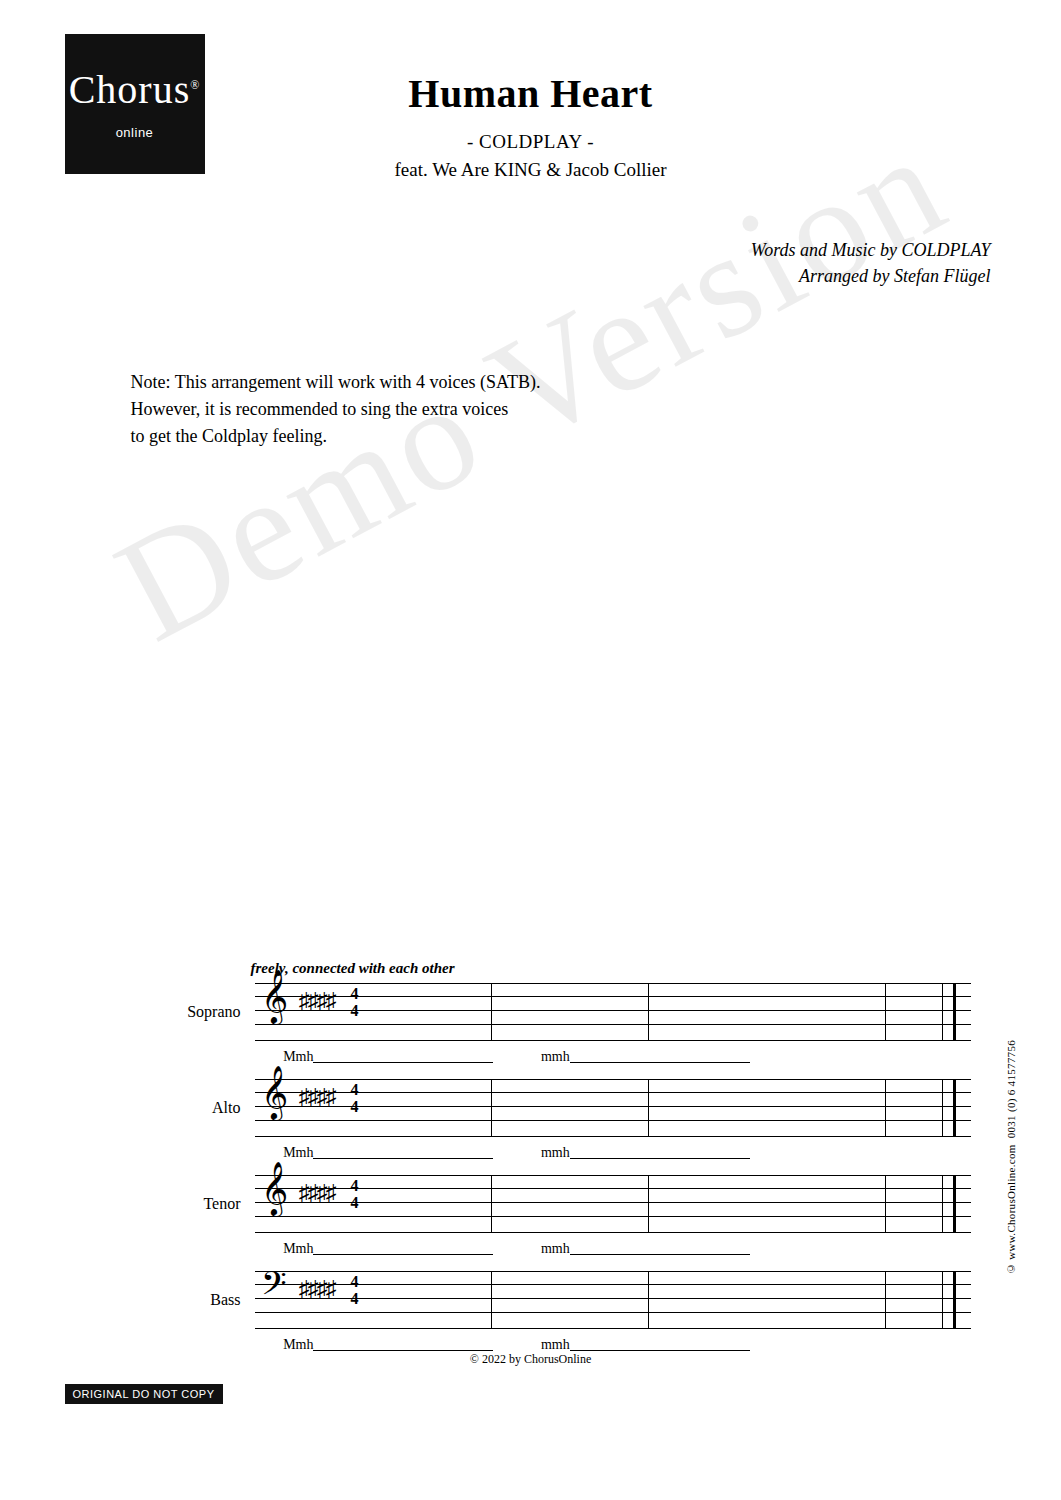Chorus®
online
Demo Version
Human Heart
- COLDPLAY -
feat. We Are KING & Jacob Collier
Words and Music by COLDPLAY
Arranged by Stefan Flügel
Note: This arrangement will work with 4 voices (SATB).
However, it is recommended to sing the extra voices
to get the Coldplay feeling.
freely, connected with each other
Soprano
𝄞 ♯♯♯♯ 4
4
Mmh mmh
Alto
𝄞 ♯♯♯♯ 4
4
Mmh mmh
Tenor
𝄞 ♯♯♯♯ 4
4
Mmh mmh
Bass
𝄢 ♯♯♯♯ 4
4
Mmh mmh
© www.ChorusOnline.com 0031 (0) 6 41577756
© 2022 by ChorusOnline
ORIGINAL DO NOT COPY